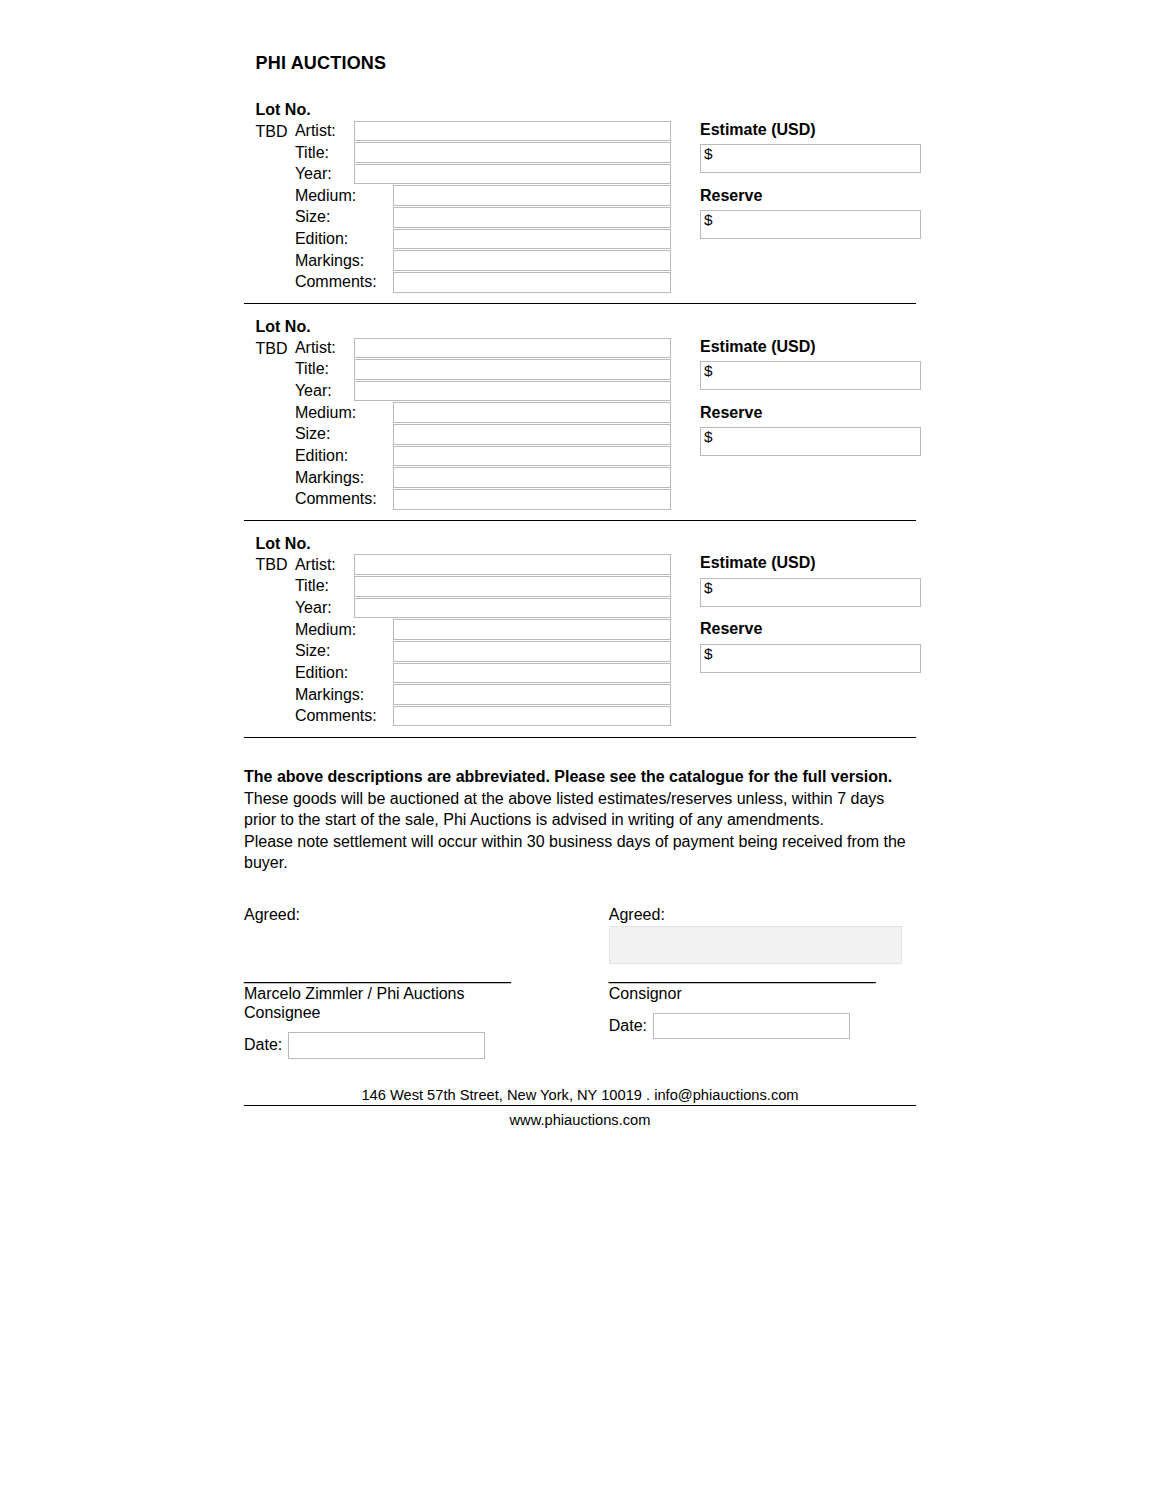PHI AUCTIONS
Lot No.
TBD
Artist:
Title:
Year:
Medium:
Size:
Edition:
Markings:
Comments:
Estimate (USD)
$
Reserve
$
Lot No.
TBD
Artist:
Title:
Year:
Medium:
Size:
Edition:
Markings:
Comments:
Estimate (USD)
$
Reserve
$
Lot No.
TBD
Artist:
Title:
Year:
Medium:
Size:
Edition:
Markings:
Comments:
Estimate (USD)
$
Reserve
$
The above descriptions are abbreviated. Please see the catalogue for the full version.
These goods will be auctioned at the above listed estimates/reserves unless, within 7 days prior to the start of the sale, Phi Auctions is advised in writing of any amendments.
Please note settlement will occur within 30 business days of payment being received from the buyer.
Agreed:
______________________________
Marcelo Zimmler / Phi Auctions
Consignee
Date:
Agreed:
______________________________
Consignor
Date:
146 West 57th Street, New York, NY 10019 . info@phiauctions.com
www.phiauctions.com